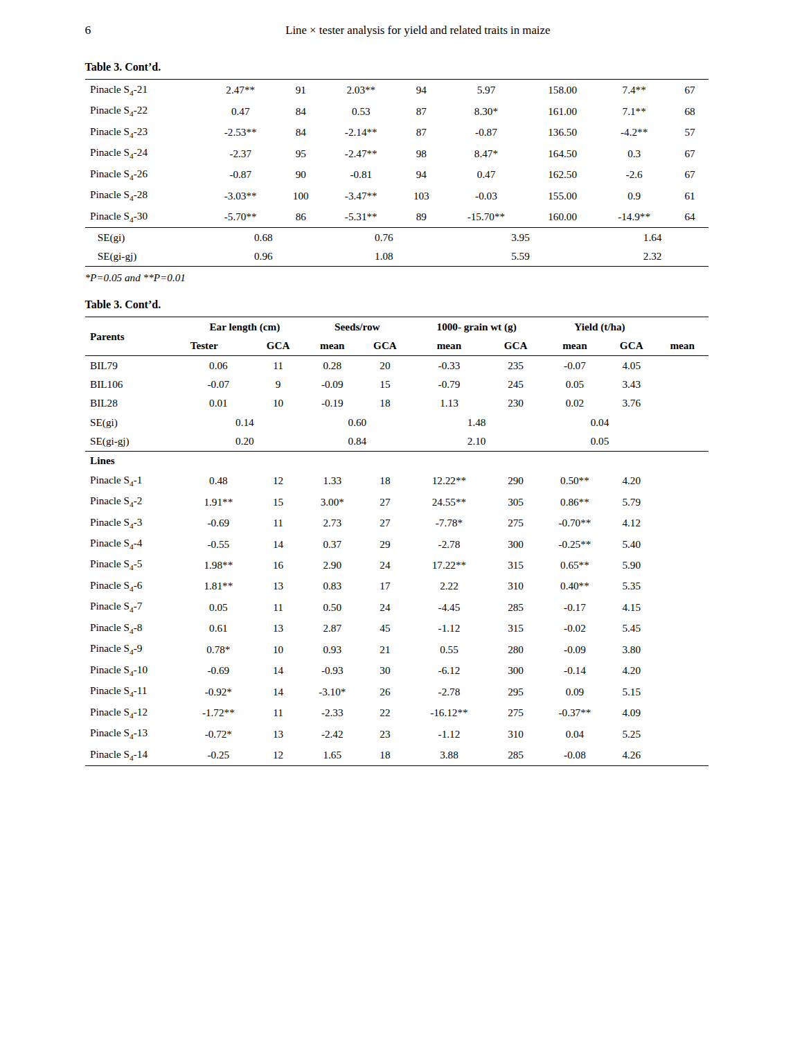6
Line × tester analysis for yield and related traits in maize
Table 3. Cont’d.
| Pinacle S 4 -21 | 2.47** | 91 | 2.03** | 94 | 5.97 | 158.00 | 7.4** | 67 |
| Pinacle S 4 -22 | 0.47 | 84 | 0.53 | 87 | 8.30* | 161.00 | 7.1** | 68 |
| Pinacle S 4 -23 | -2.53** | 84 | -2.14** | 87 | -0.87 | 136.50 | -4.2** | 57 |
| Pinacle S 4 -24 | -2.37 | 95 | -2.47** | 98 | 8.47* | 164.50 | 0.3 | 67 |
| Pinacle S 4 -26 | -0.87 | 90 | -0.81 | 94 | 0.47 | 162.50 | -2.6 | 67 |
| Pinacle S 4 -28 | -3.03** | 100 | -3.47** | 103 | -0.03 | 155.00 | 0.9 | 61 |
| Pinacle S 4 -30 | -5.70** | 86 | -5.31** | 89 | -15.70** | 160.00 | -14.9** | 64 |
| SE(gi) | 0.68 | 0.76 | 3.95 | 1.64 |
| SE(gi-gj) | 0.96 | 1.08 | 5.59 | 2.32 |
*P=0.05 and **P=0.01
Table 3. Cont’d.
| Parents | Ear length (cm) | Seeds/row | 1000- grain wt (g) | Yield (t/ha) |
| --- | --- | --- | --- | --- |
| Tester | GCA | mean | GCA | mean | GCA | mean | GCA | mean |
| BIL79 | 0.06 | 11 | 0.28 | 20 | -0.33 | 235 | -0.07 | 4.05 |
| BIL106 | -0.07 | 9 | -0.09 | 15 | -0.79 | 245 | 0.05 | 3.43 |
| BIL28 | 0.01 | 10 | -0.19 | 18 | 1.13 | 230 | 0.02 | 3.76 |
| SE(gi) | 0.14 | 0.60 | 1.48 | 0.04 |
| SE(gi-gj) | 0.20 | 0.84 | 2.10 | 0.05 |
| Lines |
| Pinacle S 4 -1 | 0.48 | 12 | 1.33 | 18 | 12.22** | 290 | 0.50** | 4.20 |
| Pinacle S 4 -2 | 1.91** | 15 | 3.00* | 27 | 24.55** | 305 | 0.86** | 5.79 |
| Pinacle S 4 -3 | -0.69 | 11 | 2.73 | 27 | -7.78* | 275 | -0.70** | 4.12 |
| Pinacle S 4 -4 | -0.55 | 14 | 0.37 | 29 | -2.78 | 300 | -0.25** | 5.40 |
| Pinacle S 4 -5 | 1.98** | 16 | 2.90 | 24 | 17.22** | 315 | 0.65** | 5.90 |
| Pinacle S 4 -6 | 1.81** | 13 | 0.83 | 17 | 2.22 | 310 | 0.40** | 5.35 |
| Pinacle S 4 -7 | 0.05 | 11 | 0.50 | 24 | -4.45 | 285 | -0.17 | 4.15 |
| Pinacle S 4 -8 | 0.61 | 13 | 2.87 | 45 | -1.12 | 315 | -0.02 | 5.45 |
| Pinacle S 4 -9 | 0.78* | 10 | 0.93 | 21 | 0.55 | 280 | -0.09 | 3.80 |
| Pinacle S 4 -10 | -0.69 | 14 | -0.93 | 30 | -6.12 | 300 | -0.14 | 4.20 |
| Pinacle S 4 -11 | -0.92* | 14 | -3.10* | 26 | -2.78 | 295 | 0.09 | 5.15 |
| Pinacle S 4 -12 | -1.72** | 11 | -2.33 | 22 | -16.12** | 275 | -0.37** | 4.09 |
| Pinacle S 4 -13 | -0.72* | 13 | -2.42 | 23 | -1.12 | 310 | 0.04 | 5.25 |
| Pinacle S 4 -14 | -0.25 | 12 | 1.65 | 18 | 3.88 | 285 | -0.08 | 4.26 |